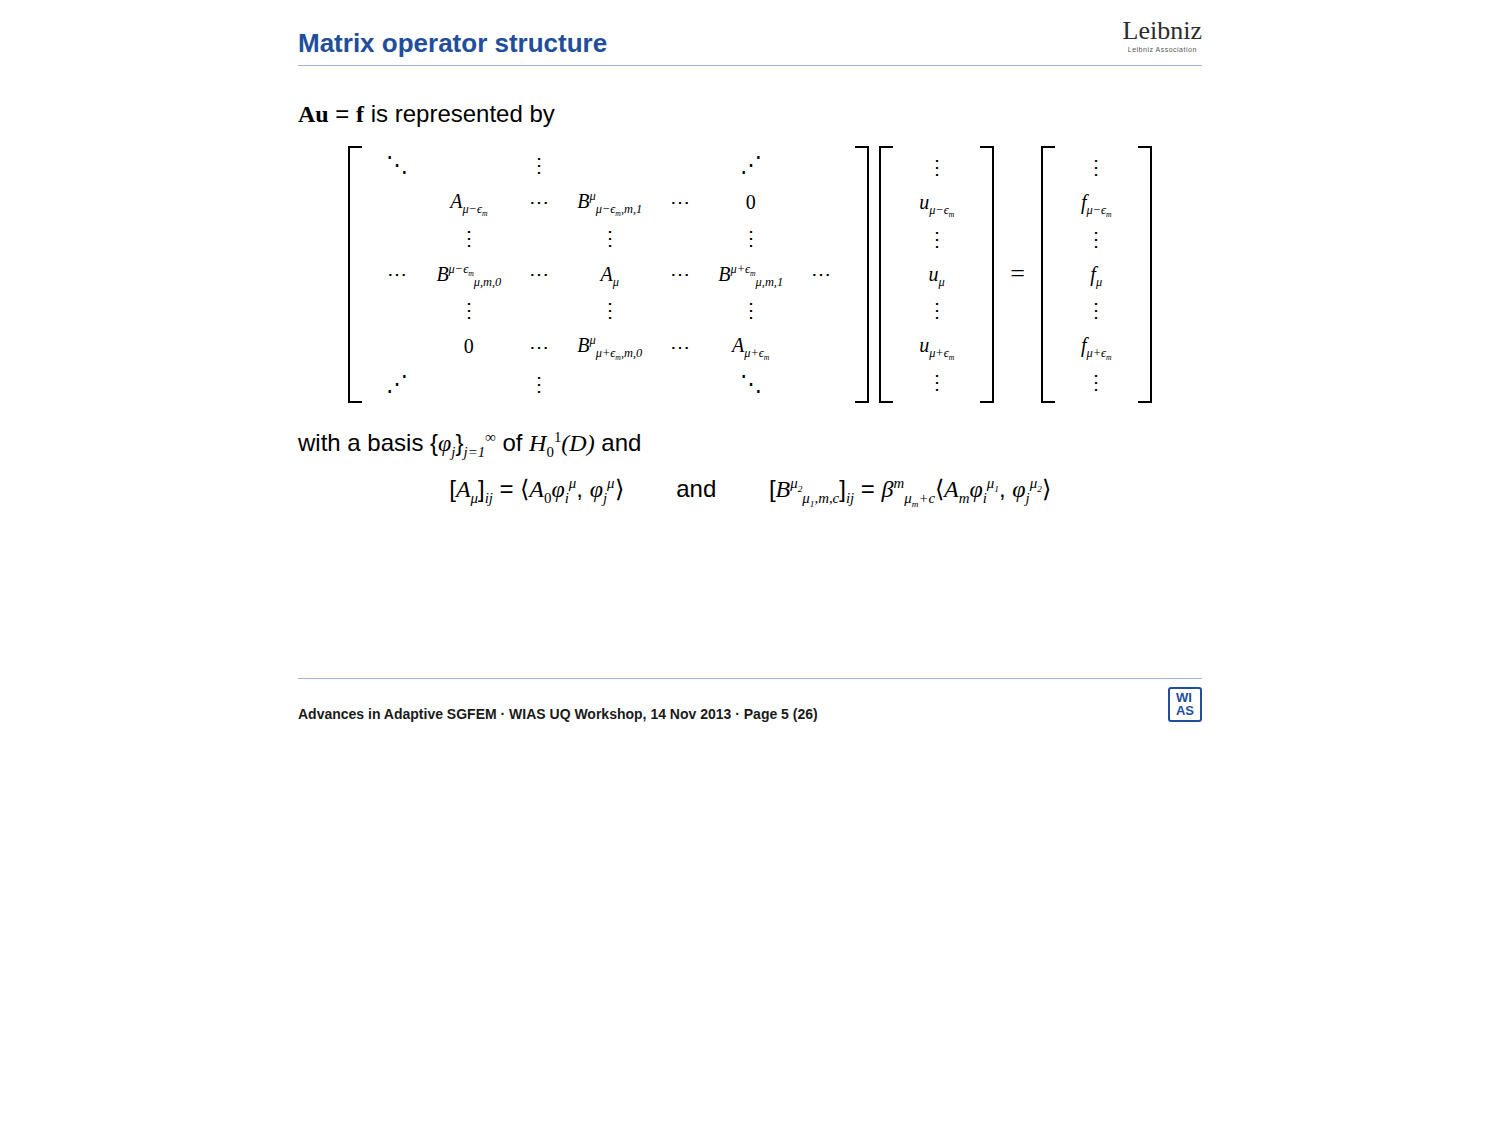Leibniz Leibniz Association
Matrix operator structure
Au = f is represented by
| ⋱ | | ⋮ | | | ⋰ |
| | A μ−ϵ m | ⋯ | B μ μ−ϵ m ,m,1 | ⋯ | 0 |
| | ⋮ | | ⋮ | | ⋮ |
| ⋯ | B μ−ϵ m μ,m,0 | ⋯ | A μ | ⋯ | B μ+ϵ m μ,m,1 | ⋯ |
| | ⋮ | | ⋮ | | ⋮ |
| | 0 | ⋯ | B μ μ+ϵ m ,m,0 | ⋯ | A μ+ϵ m |
| ⋰ | | ⋮ | | | ⋱ |
| ⋮ |
| u μ−ϵ m |
| ⋮ |
| u μ |
| ⋮ |
| u μ+ϵ m |
| ⋮ |
=
| ⋮ |
| f μ−ϵ m |
| ⋮ |
| f μ |
| ⋮ |
| f μ+ϵ m |
| ⋮ |
with a basis {φj}j=1∞ of H01(D) and
[Aμ]ij = ⟨A0φiμ, φjμ⟩ and [Bμ2μ1,m,c]ij = βmμm+c⟨Amφiμ1, φjμ2⟩
Advances in Adaptive SGFEM · WIAS UQ Workshop, 14 Nov 2013 · Page 5 (26)
WI AS